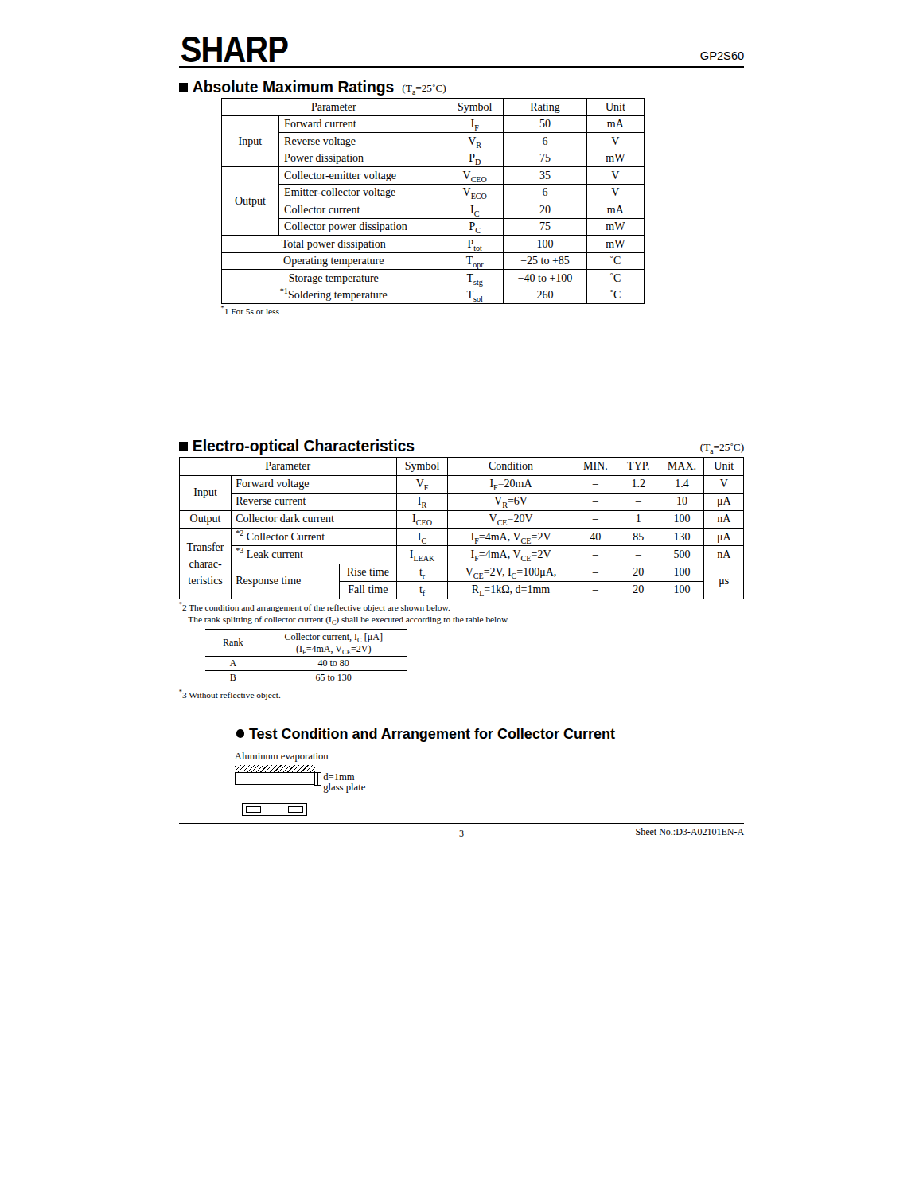SHARP
GP2S60
Absolute Maximum Ratings
(Ta=25˚C)
| Parameter | Symbol | Rating | Unit |
| Input | Forward current | I F | 50 | mA |
| Reverse voltage | V R | 6 | V |
| Power dissipation | P D | 75 | mW |
| Output | Collector-emitter voltage | V CEO | 35 | V |
| Emitter-collector voltage | V ECO | 6 | V |
| Collector current | I C | 20 | mA |
| Collector power dissipation | P C | 75 | mW |
| Total power dissipation | P tot | 100 | mW |
| Operating temperature | T opr | −25 to +85 | ˚C |
| Storage temperature | T stg | −40 to +100 | ˚C |
| *1 Soldering temperature | T sol | 260 | ˚C |
*1 For 5s or less
Electro-optical Characteristics
(Ta=25˚C)
| Parameter | Symbol | Condition | MIN. | TYP. | MAX. | Unit |
| Input | Forward voltage | V F | I F =20mA | – | 1.2 | 1.4 | V |
| Reverse current | I R | V R =6V | – | – | 10 | μA |
| Output | Collector dark current | I CEO | V CE =20V | – | 1 | 100 | nA |
| Transfer charac- teristics | *2 Collector Current | I C | I F =4mA, V CE =2V | 40 | 85 | 130 | μA |
| *3 Leak current | I LEAK | I F =4mA, V CE =2V | – | – | 500 | nA |
| Response time | Rise time | t r | V CE =2V, I C =100μA, | – | 20 | 100 | μs |
| Fall time | t f | R L =1kΩ, d=1mm | – | 20 | 100 |
*2 The condition and arrangement of the reflective object are shown below. The rank splitting of collector current (IC) shall be executed according to the table below.
| Rank | Collector current, I C [μA] (I F =4mA, V CE =2V) |
| A | 40 to 80 |
| B | 65 to 130 |
*3 Without reflective object.
Test Condition and Arrangement for Collector Current
Aluminum evaporation
d=1mm
glass plate
Sheet No.:D3-A02101EN-A
3